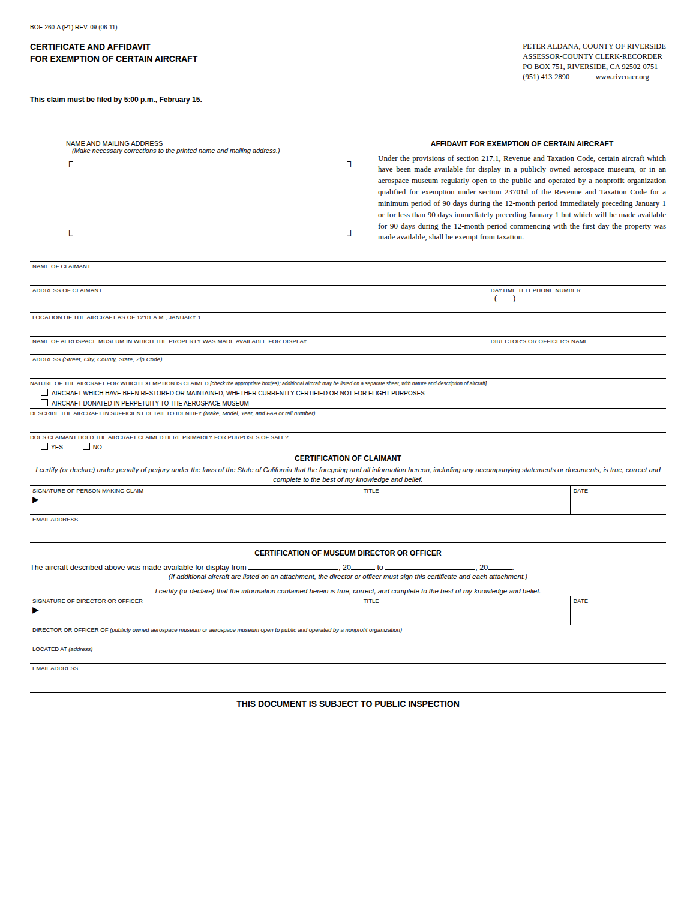BOE-260-A (P1) REV. 09 (06-11)
CERTIFICATE AND AFFIDAVIT
FOR EXEMPTION OF CERTAIN AIRCRAFT
PETER ALDANA, COUNTY OF RIVERSIDE
ASSESSOR-COUNTY CLERK-RECORDER
PO BOX 751, RIVERSIDE, CA 92502-0751
(951) 413-2890 www.rivcoacr.org
This claim must be filed by 5:00 p.m., February 15.
NAME AND MAILING ADDRESS (Make necessary corrections to the printed name and mailing address.)
┌ ┐ └ ┘
AFFIDAVIT FOR EXEMPTION OF CERTAIN AIRCRAFT
Under the provisions of section 217.1, Revenue and Taxation Code, certain aircraft which have been made available for display in a publicly owned aerospace museum, or in an aerospace museum regularly open to the public and operated by a nonprofit organization qualified for exemption under section 23701d of the Revenue and Taxation Code for a minimum period of 90 days during the 12-month period immediately preceding January 1 or for less than 90 days immediately preceding January 1 but which will be made available for 90 days during the 12-month period commencing with the first day the property was made available, shall be exempt from taxation.
| NAME OF CLAIMANT |
| ADDRESS OF CLAIMANT | DAYTIME TELEPHONE NUMBER ( ) |
| LOCATION OF THE AIRCRAFT AS OF 12:01 A.M., JANUARY 1 |
| NAME OF AEROSPACE MUSEUM IN WHICH THE PROPERTY WAS MADE AVAILABLE FOR DISPLAY | DIRECTOR'S OR OFFICER'S NAME |
| ADDRESS (Street, City, County, State, Zip Code) |
NATURE OF THE AIRCRAFT FOR WHICH EXEMPTION IS CLAIMED [check the appropriate box(es); additional aircraft may be listed on a separate sheet, with nature and description of aircraft]
AIRCRAFT WHICH HAVE BEEN RESTORED OR MAINTAINED, WHETHER CURRENTLY CERTIFIED OR NOT FOR FLIGHT PURPOSES
AIRCRAFT DONATED IN PERPETUITY TO THE AEROSPACE MUSEUM
DESCRIBE THE AIRCRAFT IN SUFFICIENT DETAIL TO IDENTIFY (Make, Model, Year, and FAA or tail number)
DOES CLAIMANT HOLD THE AIRCRAFT CLAIMED HERE PRIMARILY FOR PURPOSES OF SALE?
YES NO
CERTIFICATION OF CLAIMANT
I certify (or declare) under penalty of perjury under the laws of the State of California that the foregoing and all information hereon, including any accompanying statements or documents, is true, correct and complete to the best of my knowledge and belief.
| SIGNATURE OF PERSON MAKING CLAIM ▶ | TITLE | DATE |
EMAIL ADDRESS
CERTIFICATION OF MUSEUM DIRECTOR OR OFFICER
The aircraft described above was made available for display from , 20 to , 20 .
(If additional aircraft are listed on an attachment, the director or officer must sign this certificate and each attachment.)
I certify (or declare) that the information contained herein is true, correct, and complete to the best of my knowledge and belief.
| SIGNATURE OF DIRECTOR OR OFFICER ▶ | TITLE | DATE |
DIRECTOR OR OFFICER OF (publicly owned aerospace museum or aerospace museum open to public and operated by a nonprofit organization)
LOCATED AT (address)
EMAIL ADDRESS
THIS DOCUMENT IS SUBJECT TO PUBLIC INSPECTION